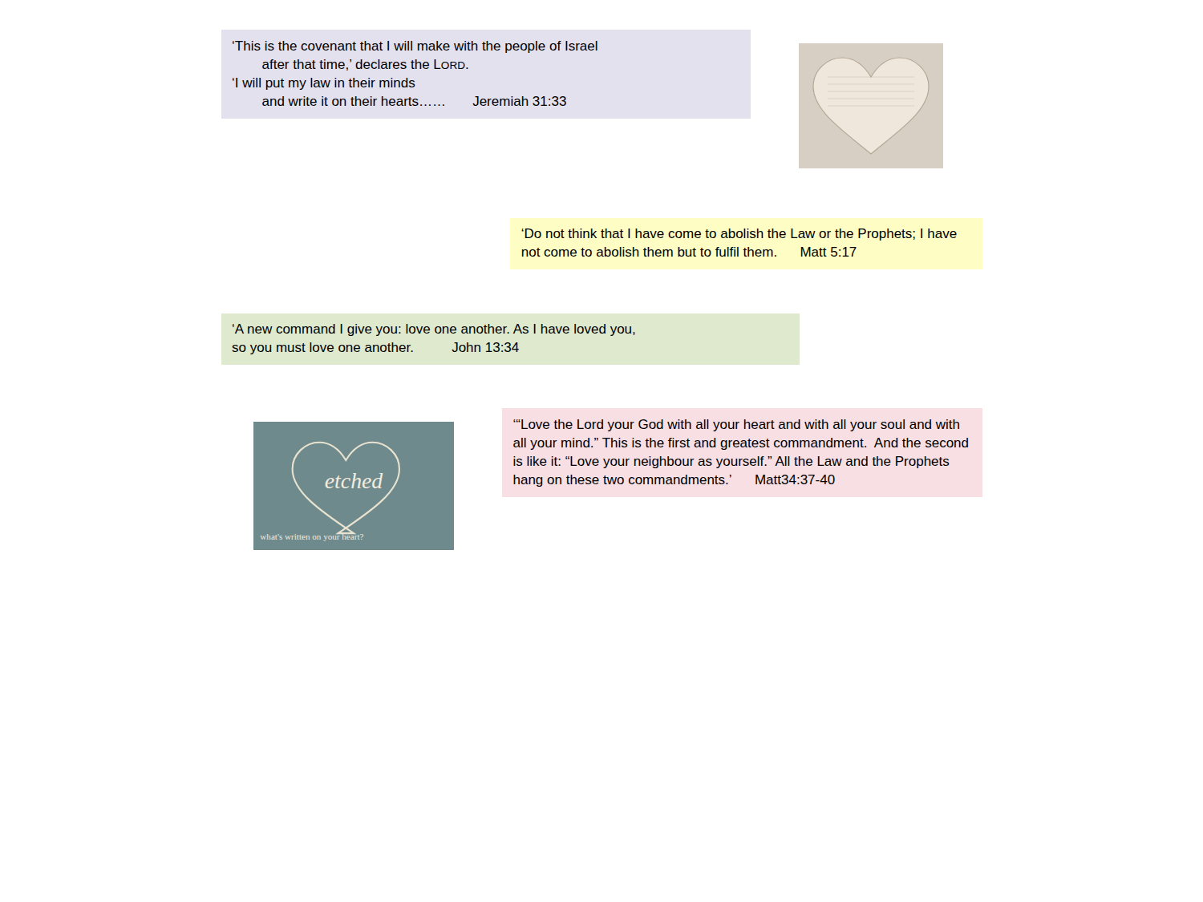‘This is the covenant that I will make with the people of Israel
after that time,’ declares the LORD.
‘I will put my law in their minds
and write it on their hearts…… Jeremiah 31:33
‘Do not think that I have come to abolish the Law or the Prophets; I have not come to abolish them but to fulfil them. Matt 5:17
‘A new command I give you: love one another. As I have loved you,
so you must love one another. John 13:34
‘“Love the Lord your God with all your heart and with all your soul and with all your mind.” This is the first and greatest commandment. And the second is like it: “Love your neighbour as yourself.” All the Law and the Prophets hang on these two commandments.’ Matt34:37-40